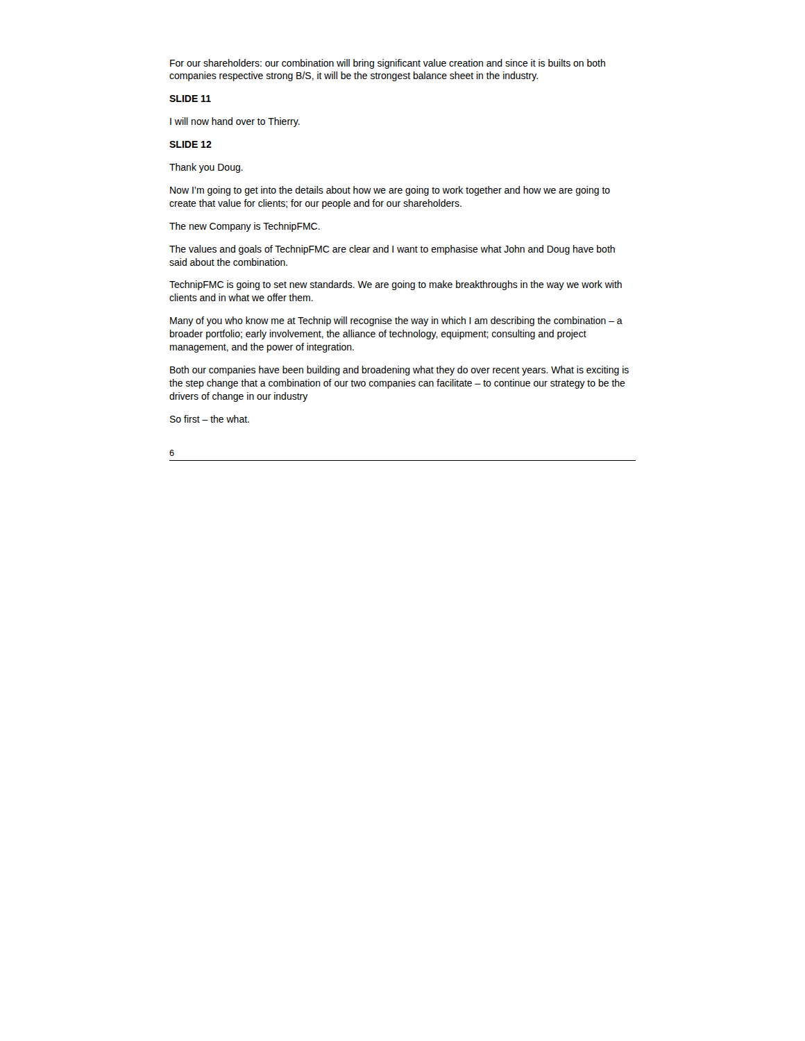For our shareholders: our combination will bring significant value creation and since it is builts on both companies respective strong B/S, it will be the strongest balance sheet in the industry.
SLIDE 11
I will now hand over to Thierry.
SLIDE 12
Thank you Doug.
Now I’m going to get into the details about how we are going to work together and how we are going to create that value for clients; for our people and for our shareholders.
The new Company is TechnipFMC.
The values and goals of TechnipFMC are clear and I want to emphasise what John and Doug have both said about the combination.
TechnipFMC is going to set new standards. We are going to make breakthroughs in the way we work with clients and in what we offer them.
Many of you who know me at Technip will recognise the way in which I am describing the combination – a broader portfolio; early involvement, the alliance of technology, equipment; consulting and project management, and the power of integration.
Both our companies have been building and broadening what they do over recent years. What is exciting is the step change that a combination of our two companies can facilitate – to continue our strategy to be the drivers of change in our industry
So first – the what.
6